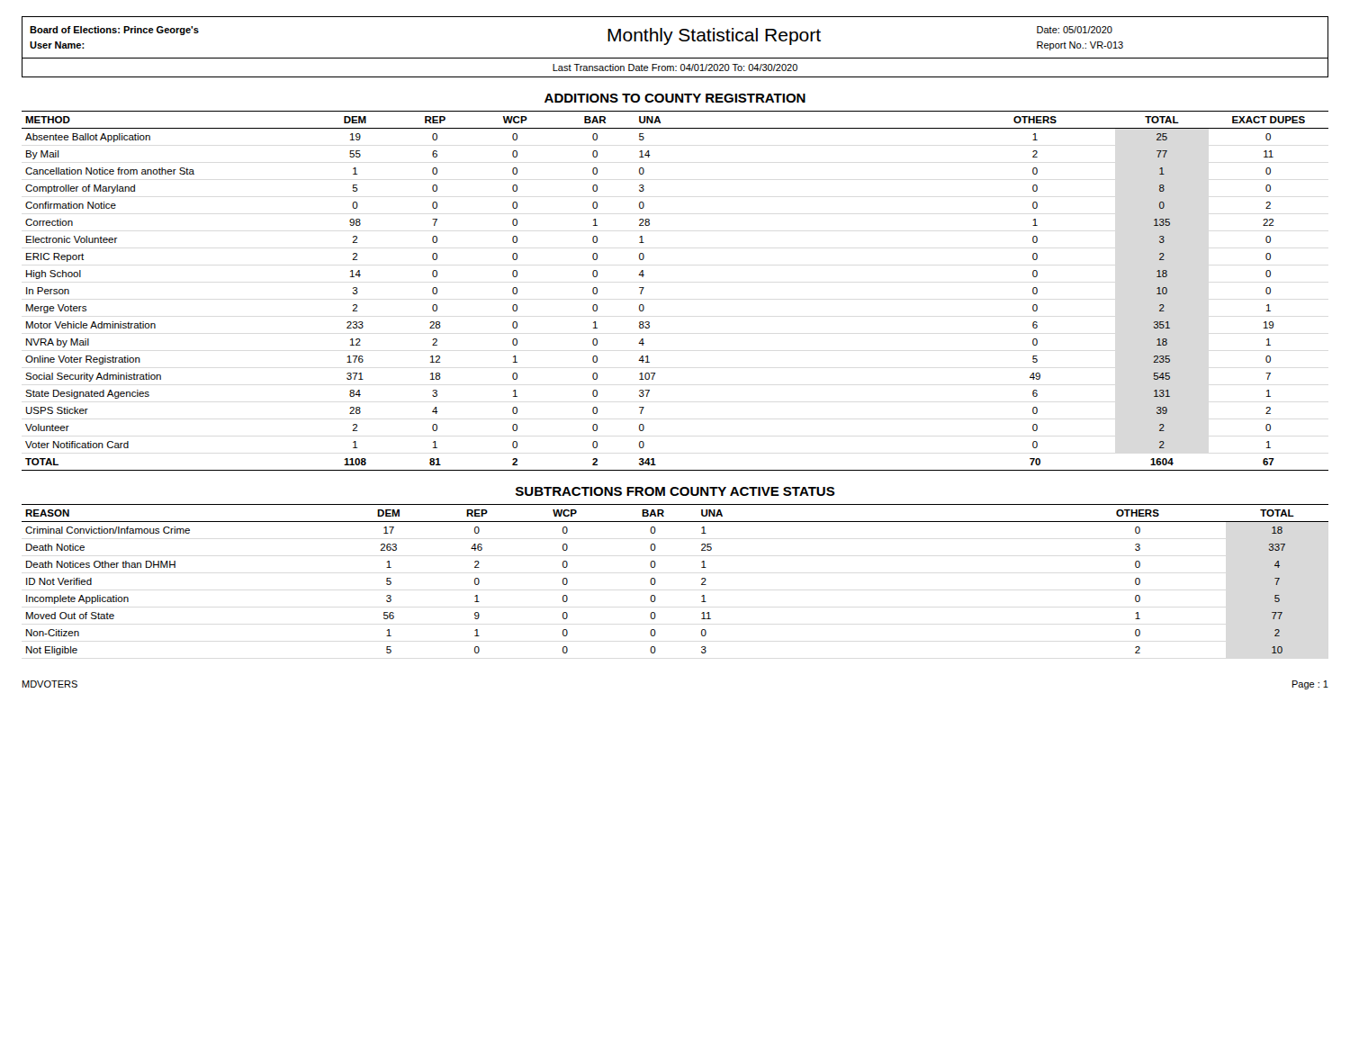Board of Elections: Prince George's
User Name:
Monthly Statistical Report
Date: 05/01/2020
Report No.: VR-013
Last Transaction Date From: 04/01/2020 To: 04/30/2020
ADDITIONS TO COUNTY REGISTRATION
| METHOD | DEM | REP | WCP | BAR | UNA | OTHERS | TOTAL | EXACT DUPES |
| --- | --- | --- | --- | --- | --- | --- | --- | --- |
| Absentee Ballot Application | 19 | 0 | 0 | 0 | 5 | 1 | 25 | 0 |
| By Mail | 55 | 6 | 0 | 0 | 14 | 2 | 77 | 11 |
| Cancellation Notice from another Sta | 1 | 0 | 0 | 0 | 0 | 0 | 1 | 0 |
| Comptroller of Maryland | 5 | 0 | 0 | 0 | 3 | 0 | 8 | 0 |
| Confirmation Notice | 0 | 0 | 0 | 0 | 0 | 0 | 0 | 2 |
| Correction | 98 | 7 | 0 | 1 | 28 | 1 | 135 | 22 |
| Electronic Volunteer | 2 | 0 | 0 | 0 | 1 | 0 | 3 | 0 |
| ERIC Report | 2 | 0 | 0 | 0 | 0 | 0 | 2 | 0 |
| High School | 14 | 0 | 0 | 0 | 4 | 0 | 18 | 0 |
| In Person | 3 | 0 | 0 | 0 | 7 | 0 | 10 | 0 |
| Merge Voters | 2 | 0 | 0 | 0 | 0 | 0 | 2 | 1 |
| Motor Vehicle Administration | 233 | 28 | 0 | 1 | 83 | 6 | 351 | 19 |
| NVRA by Mail | 12 | 2 | 0 | 0 | 4 | 0 | 18 | 1 |
| Online Voter Registration | 176 | 12 | 1 | 0 | 41 | 5 | 235 | 0 |
| Social Security Administration | 371 | 18 | 0 | 0 | 107 | 49 | 545 | 7 |
| State Designated Agencies | 84 | 3 | 1 | 0 | 37 | 6 | 131 | 1 |
| USPS Sticker | 28 | 4 | 0 | 0 | 7 | 0 | 39 | 2 |
| Volunteer | 2 | 0 | 0 | 0 | 0 | 0 | 2 | 0 |
| Voter Notification Card | 1 | 1 | 0 | 0 | 0 | 0 | 2 | 1 |
| TOTAL | 1108 | 81 | 2 | 2 | 341 | 70 | 1604 | 67 |
SUBTRACTIONS FROM COUNTY ACTIVE STATUS
| REASON | DEM | REP | WCP | BAR | UNA | OTHERS | TOTAL |
| --- | --- | --- | --- | --- | --- | --- | --- |
| Criminal Conviction/Infamous Crime | 17 | 0 | 0 | 0 | 1 | 0 | 18 |
| Death Notice | 263 | 46 | 0 | 0 | 25 | 3 | 337 |
| Death Notices Other than DHMH | 1 | 2 | 0 | 0 | 1 | 0 | 4 |
| ID Not Verified | 5 | 0 | 0 | 0 | 2 | 0 | 7 |
| Incomplete Application | 3 | 1 | 0 | 0 | 1 | 0 | 5 |
| Moved Out of State | 56 | 9 | 0 | 0 | 11 | 1 | 77 |
| Non-Citizen | 1 | 1 | 0 | 0 | 0 | 0 | 2 |
| Not Eligible | 5 | 0 | 0 | 0 | 3 | 2 | 10 |
MDVOTERS
Page : 1